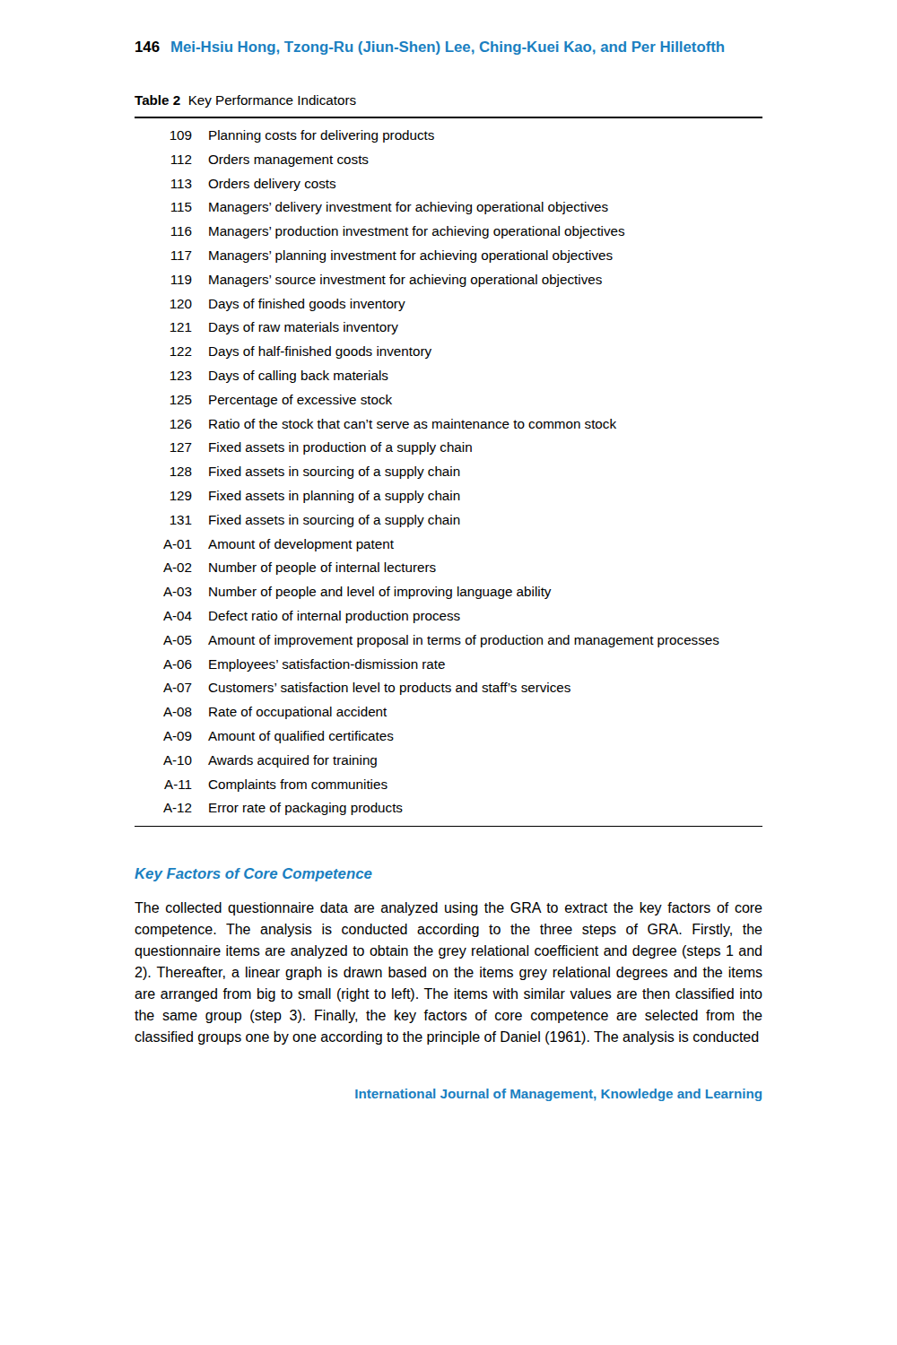146 Mei-Hsiu Hong, Tzong-Ru (Jiun-Shen) Lee, Ching-Kuei Kao, and Per Hilletofth
Table 2 Key Performance Indicators
| 109 | Planning costs for delivering products |
| 112 | Orders management costs |
| 113 | Orders delivery costs |
| 115 | Managers’ delivery investment for achieving operational objectives |
| 116 | Managers’ production investment for achieving operational objectives |
| 117 | Managers’ planning investment for achieving operational objectives |
| 119 | Managers’ source investment for achieving operational objectives |
| 120 | Days of finished goods inventory |
| 121 | Days of raw materials inventory |
| 122 | Days of half-finished goods inventory |
| 123 | Days of calling back materials |
| 125 | Percentage of excessive stock |
| 126 | Ratio of the stock that can’t serve as maintenance to common stock |
| 127 | Fixed assets in production of a supply chain |
| 128 | Fixed assets in sourcing of a supply chain |
| 129 | Fixed assets in planning of a supply chain |
| 131 | Fixed assets in sourcing of a supply chain |
| A-01 | Amount of development patent |
| A-02 | Number of people of internal lecturers |
| A-03 | Number of people and level of improving language ability |
| A-04 | Defect ratio of internal production process |
| A-05 | Amount of improvement proposal in terms of production and management processes |
| A-06 | Employees’ satisfaction-dismission rate |
| A-07 | Customers’ satisfaction level to products and staff’s services |
| A-08 | Rate of occupational accident |
| A-09 | Amount of qualified certificates |
| A-10 | Awards acquired for training |
| A-11 | Complaints from communities |
| A-12 | Error rate of packaging products |
Key Factors of Core Competence
The collected questionnaire data are analyzed using the GRA to extract the key factors of core competence. The analysis is conducted according to the three steps of GRA. Firstly, the questionnaire items are analyzed to obtain the grey relational coefficient and degree (steps 1 and 2). Thereafter, a linear graph is drawn based on the items grey relational degrees and the items are arranged from big to small (right to left). The items with similar values are then classified into the same group (step 3). Finally, the key factors of core competence are selected from the classified groups one by one according to the principle of Daniel (1961). The analysis is conducted
International Journal of Management, Knowledge and Learning